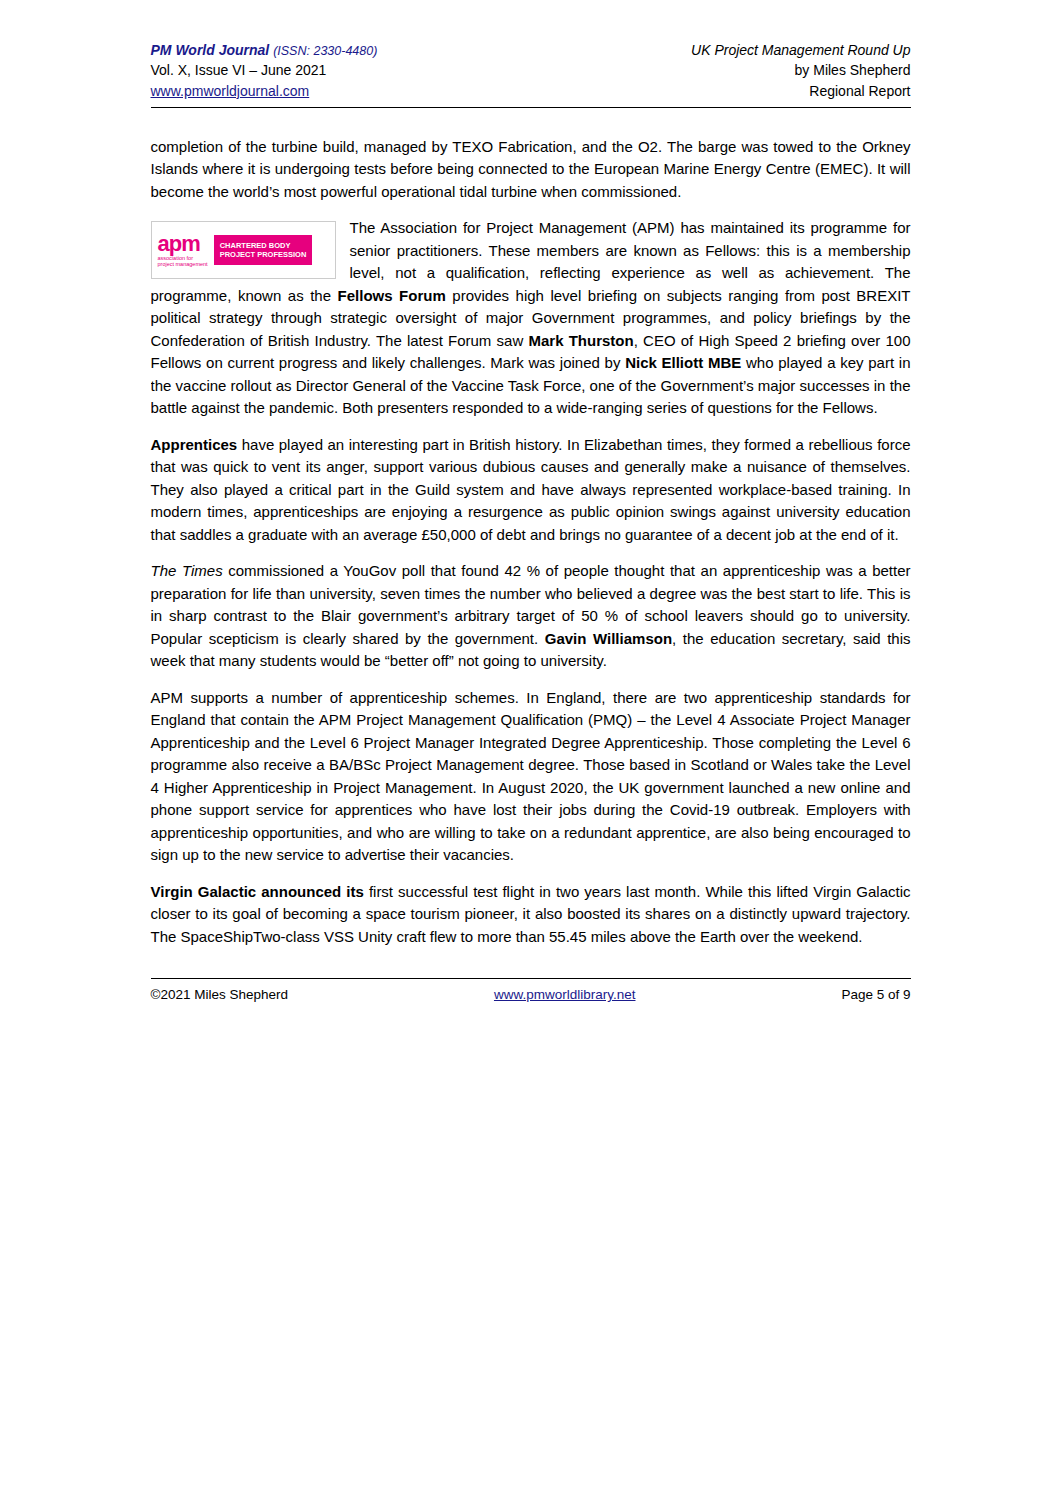PM World Journal (ISSN: 2330-4480)
Vol. X, Issue VI – June 2021
www.pmworldjournal.com
UK Project Management Round Up
by Miles Shepherd
Regional Report
completion of the turbine build, managed by TEXO Fabrication, and the O2. The barge was towed to the Orkney Islands where it is undergoing tests before being connected to the European Marine Energy Centre (EMEC). It will become the world’s most powerful operational tidal turbine when commissioned.
apm association for
project management
Chartered Body
Project Profession
The Association for Project Management (APM) has maintained its programme for senior practitioners. These members are known as Fellows: this is a membership level, not a qualification, reflecting experience as well as achievement. The programme, known as the Fellows Forum provides high level briefing on subjects ranging from post BREXIT political strategy through strategic oversight of major Government programmes, and policy briefings by the Confederation of British Industry. The latest Forum saw Mark Thurston, CEO of High Speed 2 briefing over 100 Fellows on current progress and likely challenges. Mark was joined by Nick Elliott MBE who played a key part in the vaccine rollout as Director General of the Vaccine Task Force, one of the Government’s major successes in the battle against the pandemic. Both presenters responded to a wide-ranging series of questions for the Fellows.
Apprentices have played an interesting part in British history. In Elizabethan times, they formed a rebellious force that was quick to vent its anger, support various dubious causes and generally make a nuisance of themselves. They also played a critical part in the Guild system and have always represented workplace-based training. In modern times, apprenticeships are enjoying a resurgence as public opinion swings against university education that saddles a graduate with an average £50,000 of debt and brings no guarantee of a decent job at the end of it.
The Times commissioned a YouGov poll that found 42 % of people thought that an apprenticeship was a better preparation for life than university, seven times the number who believed a degree was the best start to life. This is in sharp contrast to the Blair government’s arbitrary target of 50 % of school leavers should go to university. Popular scepticism is clearly shared by the government. Gavin Williamson, the education secretary, said this week that many students would be “better off” not going to university.
APM supports a number of apprenticeship schemes. In England, there are two apprenticeship standards for England that contain the APM Project Management Qualification (PMQ) – the Level 4 Associate Project Manager Apprenticeship and the Level 6 Project Manager Integrated Degree Apprenticeship. Those completing the Level 6 programme also receive a BA/BSc Project Management degree. Those based in Scotland or Wales take the Level 4 Higher Apprenticeship in Project Management. In August 2020, the UK government launched a new online and phone support service for apprentices who have lost their jobs during the Covid-19 outbreak. Employers with apprenticeship opportunities, and who are willing to take on a redundant apprentice, are also being encouraged to sign up to the new service to advertise their vacancies.
Virgin Galactic announced its first successful test flight in two years last month. While this lifted Virgin Galactic closer to its goal of becoming a space tourism pioneer, it also boosted its shares on a distinctly upward trajectory. The SpaceShipTwo-class VSS Unity craft flew to more than 55.45 miles above the Earth over the weekend.
©2021 Miles Shepherd
www.pmworldlibrary.net
Page 5 of 9